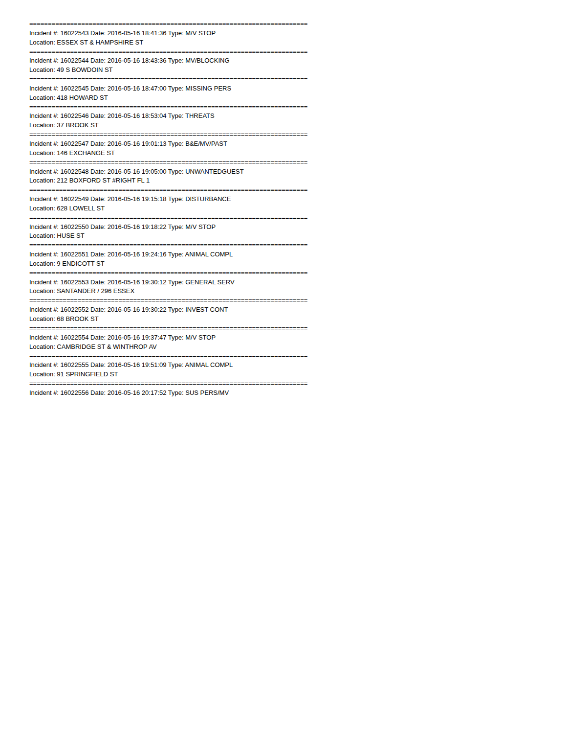===========================================================================
Incident #: 16022543 Date: 2016-05-16 18:41:36 Type: M/V STOP
Location: ESSEX ST & HAMPSHIRE ST
===========================================================================
Incident #: 16022544 Date: 2016-05-16 18:43:36 Type: MV/BLOCKING
Location: 49 S BOWDOIN ST
===========================================================================
Incident #: 16022545 Date: 2016-05-16 18:47:00 Type: MISSING PERS
Location: 418 HOWARD ST
===========================================================================
Incident #: 16022546 Date: 2016-05-16 18:53:04 Type: THREATS
Location: 37 BROOK ST
===========================================================================
Incident #: 16022547 Date: 2016-05-16 19:01:13 Type: B&E/MV/PAST
Location: 146 EXCHANGE ST
===========================================================================
Incident #: 16022548 Date: 2016-05-16 19:05:00 Type: UNWANTEDGUEST
Location: 212 BOXFORD ST #RIGHT FL 1
===========================================================================
Incident #: 16022549 Date: 2016-05-16 19:15:18 Type: DISTURBANCE
Location: 628 LOWELL ST
===========================================================================
Incident #: 16022550 Date: 2016-05-16 19:18:22 Type: M/V STOP
Location: HUSE ST
===========================================================================
Incident #: 16022551 Date: 2016-05-16 19:24:16 Type: ANIMAL COMPL
Location: 9 ENDICOTT ST
===========================================================================
Incident #: 16022553 Date: 2016-05-16 19:30:12 Type: GENERAL SERV
Location: SANTANDER / 296 ESSEX
===========================================================================
Incident #: 16022552 Date: 2016-05-16 19:30:22 Type: INVEST CONT
Location: 68 BROOK ST
===========================================================================
Incident #: 16022554 Date: 2016-05-16 19:37:47 Type: M/V STOP
Location: CAMBRIDGE ST & WINTHROP AV
===========================================================================
Incident #: 16022555 Date: 2016-05-16 19:51:09 Type: ANIMAL COMPL
Location: 91 SPRINGFIELD ST
===========================================================================
Incident #: 16022556 Date: 2016-05-16 20:17:52 Type: SUS PERS/MV